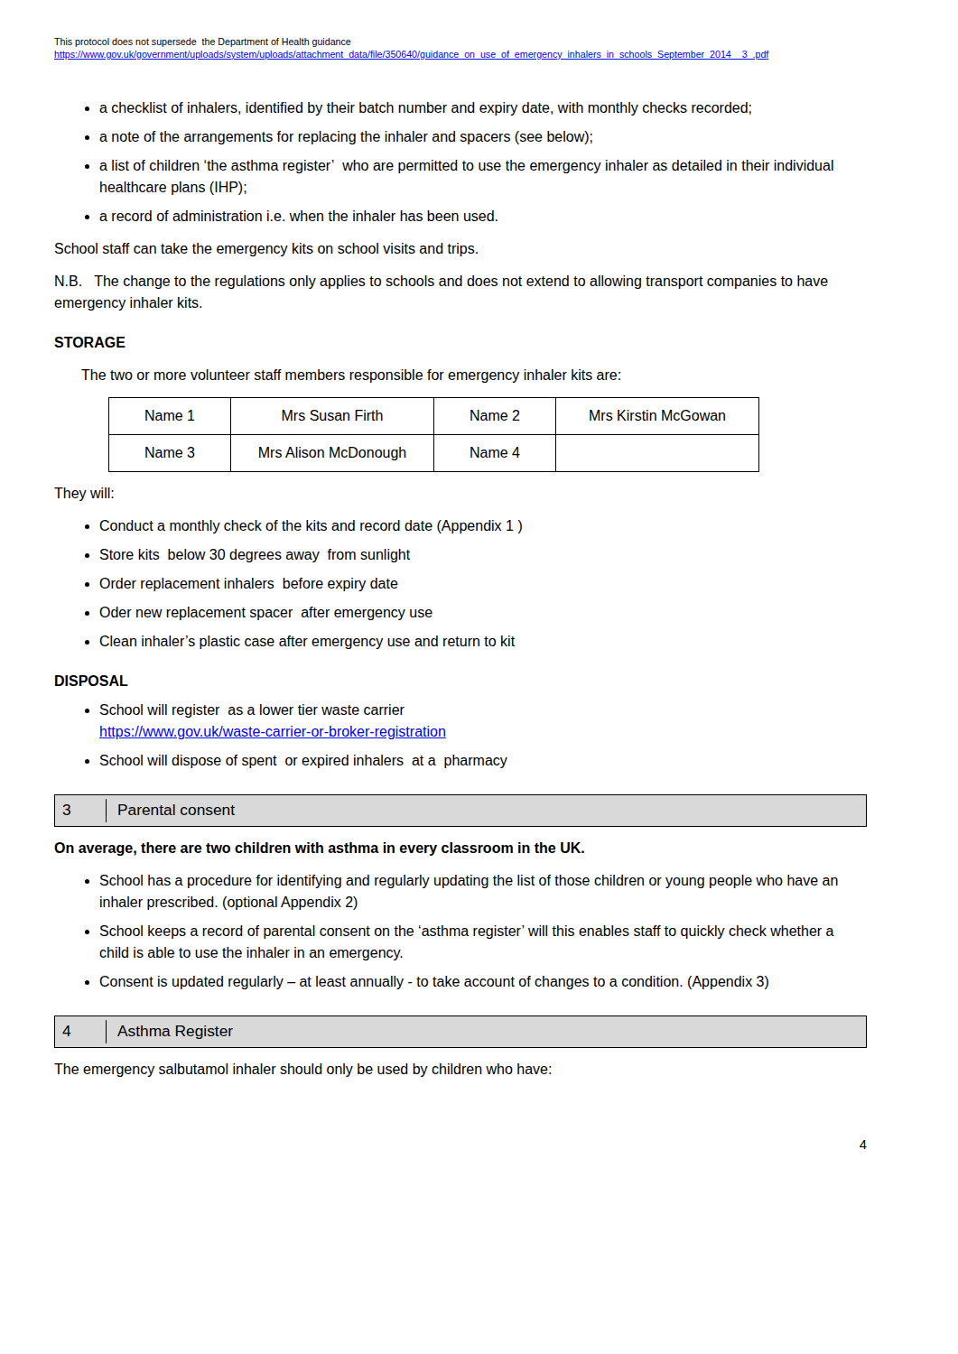This protocol does not supersede the Department of Health guidance
https://www.gov.uk/government/uploads/system/uploads/attachment_data/file/350640/guidance_on_use_of_emergency_inhalers_in_schools_September_2014__3_.pdf
a checklist of inhalers, identified by their batch number and expiry date, with monthly checks recorded;
a note of the arrangements for replacing the inhaler and spacers (see below);
a list of children ‘the asthma register’ who are permitted to use the emergency inhaler as detailed in their individual healthcare plans (IHP);
a record of administration i.e. when the inhaler has been used.
School staff can take the emergency kits on school visits and trips.
N.B. The change to the regulations only applies to schools and does not extend to allowing transport companies to have emergency inhaler kits.
STORAGE
The two or more volunteer staff members responsible for emergency inhaler kits are:
| Name 1 | Mrs Susan Firth | Name 2 | Mrs Kirstin McGowan |
| Name 3 | Mrs Alison McDonough | Name 4 | |
They will:
Conduct a monthly check of the kits and record date (Appendix 1 )
Store kits below 30 degrees away from sunlight
Order replacement inhalers before expiry date
Oder new replacement spacer after emergency use
Clean inhaler’s plastic case after emergency use and return to kit
DISPOSAL
School will register as a lower tier waste carrier
https://www.gov.uk/waste-carrier-or-broker-registration
School will dispose of spent or expired inhalers at a pharmacy
3 Parental consent
On average, there are two children with asthma in every classroom in the UK.
School has a procedure for identifying and regularly updating the list of those children or young people who have an inhaler prescribed. (optional Appendix 2)
School keeps a record of parental consent on the ‘asthma register’ will this enables staff to quickly check whether a child is able to use the inhaler in an emergency.
Consent is updated regularly – at least annually - to take account of changes to a condition. (Appendix 3)
4 Asthma Register
The emergency salbutamol inhaler should only be used by children who have:
4